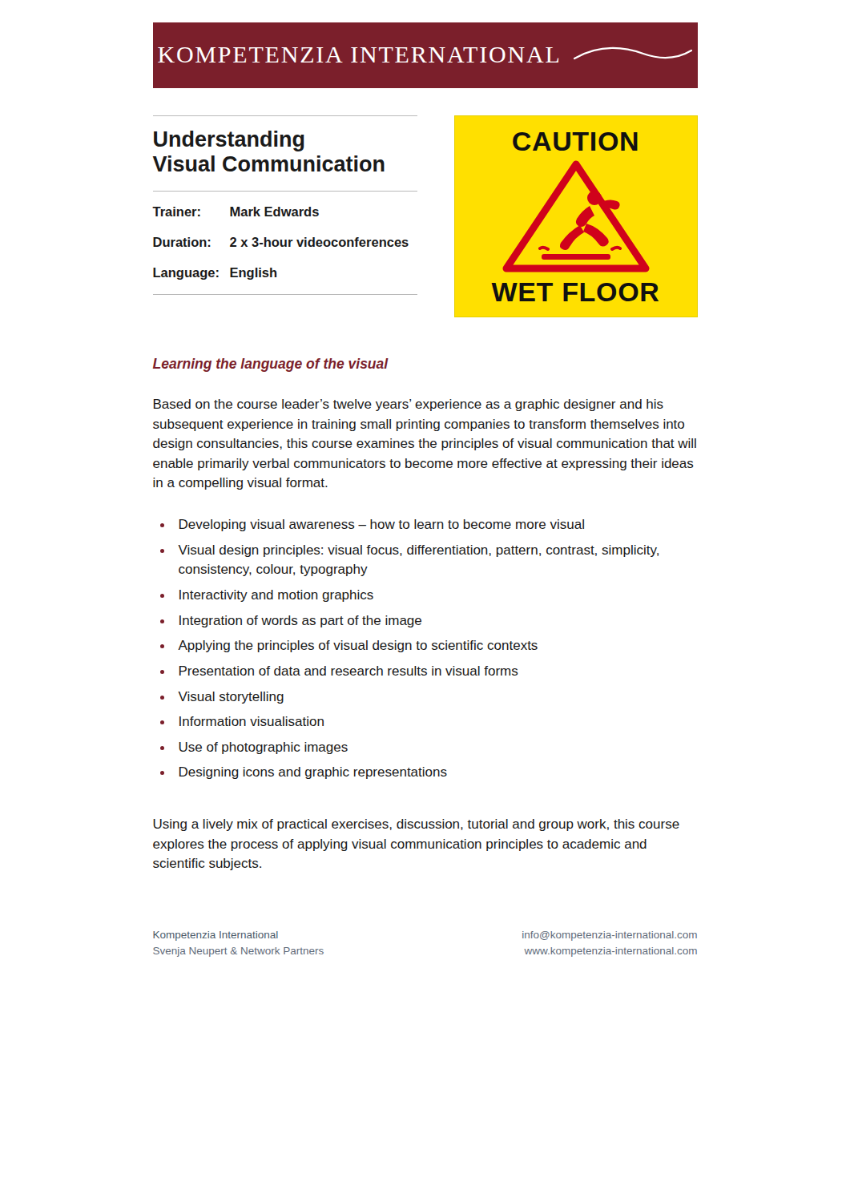KOMPETENZIA INTERNATIONAL
Understanding
Visual Communication
Trainer: Mark Edwards
Duration: 2 x 3-hour videoconferences
Language: English
CAUTION
WET FLOOR
Learning the language of the visual
Based on the course leader’s twelve years’ experience as a graphic designer and his subsequent experience in training small printing companies to transform themselves into design consultancies, this course examines the principles of visual communication that will enable primarily verbal communicators to become more effective at expressing their ideas in a compelling visual format.
Developing visual awareness – how to learn to become more visual
Visual design principles: visual focus, differentiation, pattern, contrast, simplicity, consistency, colour, typography
Interactivity and motion graphics
Integration of words as part of the image
Applying the principles of visual design to scientific contexts
Presentation of data and research results in visual forms
Visual storytelling
Information visualisation
Use of photographic images
Designing icons and graphic representations
Using a lively mix of practical exercises, discussion, tutorial and group work, this course explores the process of applying visual communication principles to academic and scientific subjects.
Kompetenzia International
Svenja Neupert & Network Partners
info@kompetenzia-international.com
www.kompetenzia-international.com